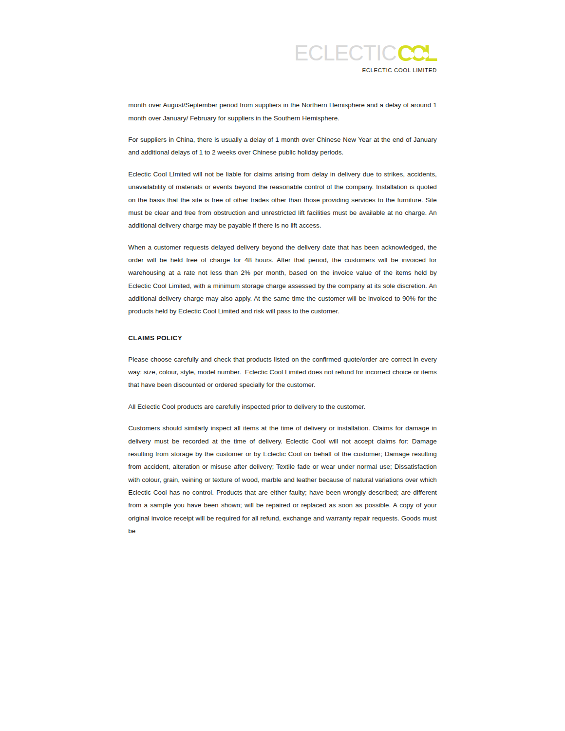Eclectic C O L
Eclectic Cool Limited
month over August/September period from suppliers in the Northern Hemisphere and a delay of around 1 month over January/ February for suppliers in the Southern Hemisphere.
For suppliers in China, there is usually a delay of 1 month over Chinese New Year at the end of January and additional delays of 1 to 2 weeks over Chinese public holiday periods.
Eclectic Cool LImited will not be liable for claims arising from delay in delivery due to strikes, accidents, unavailability of materials or events beyond the reasonable control of the company. Installation is quoted on the basis that the site is free of other trades other than those providing services to the furniture. Site must be clear and free from obstruction and unrestricted lift facilities must be available at no charge. An additional delivery charge may be payable if there is no lift access.
When a customer requests delayed delivery beyond the delivery date that has been acknowledged, the order will be held free of charge for 48 hours. After that period, the customers will be invoiced for warehousing at a rate not less than 2% per month, based on the invoice value of the items held by Eclectic Cool Limited, with a minimum storage charge assessed by the company at its sole discretion. An additional delivery charge may also apply. At the same time the customer will be invoiced to 90% for the products held by Eclectic Cool Limited and risk will pass to the customer.
Claims Policy
Please choose carefully and check that products listed on the confirmed quote/order are correct in every way: size, colour, style, model number. Eclectic Cool Limited does not refund for incorrect choice or items that have been discounted or ordered specially for the customer.
All Eclectic Cool products are carefully inspected prior to delivery to the customer.
Customers should similarly inspect all items at the time of delivery or installation. Claims for damage in delivery must be recorded at the time of delivery. Eclectic Cool will not accept claims for: Damage resulting from storage by the customer or by Eclectic Cool on behalf of the customer; Damage resulting from accident, alteration or misuse after delivery; Textile fade or wear under normal use; Dissatisfaction with colour, grain, veining or texture of wood, marble and leather because of natural variations over which Eclectic Cool has no control. Products that are either faulty; have been wrongly described; are different from a sample you have been shown; will be repaired or replaced as soon as possible. A copy of your original invoice receipt will be required for all refund, exchange and warranty repair requests. Goods must be